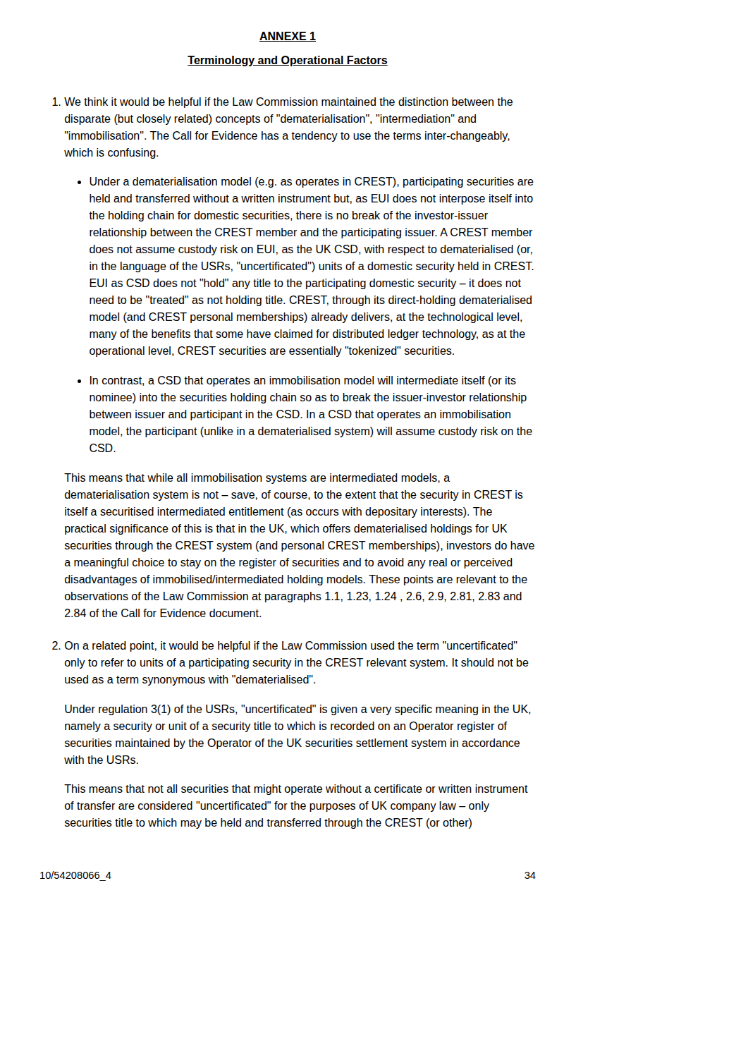ANNEXE 1
Terminology and Operational Factors
We think it would be helpful if the Law Commission maintained the distinction between the disparate (but closely related) concepts of "dematerialisation", "intermediation" and "immobilisation". The Call for Evidence has a tendency to use the terms inter-changeably, which is confusing.
Under a dematerialisation model (e.g. as operates in CREST), participating securities are held and transferred without a written instrument but, as EUI does not interpose itself into the holding chain for domestic securities, there is no break of the investor-issuer relationship between the CREST member and the participating issuer. A CREST member does not assume custody risk on EUI, as the UK CSD, with respect to dematerialised (or, in the language of the USRs, "uncertificated") units of a domestic security held in CREST. EUI as CSD does not "hold" any title to the participating domestic security – it does not need to be "treated" as not holding title. CREST, through its direct-holding dematerialised model (and CREST personal memberships) already delivers, at the technological level, many of the benefits that some have claimed for distributed ledger technology, as at the operational level, CREST securities are essentially "tokenized" securities.
In contrast, a CSD that operates an immobilisation model will intermediate itself (or its nominee) into the securities holding chain so as to break the issuer-investor relationship between issuer and participant in the CSD. In a CSD that operates an immobilisation model, the participant (unlike in a dematerialised system) will assume custody risk on the CSD.
This means that while all immobilisation systems are intermediated models, a dematerialisation system is not – save, of course, to the extent that the security in CREST is itself a securitised intermediated entitlement (as occurs with depositary interests). The practical significance of this is that in the UK, which offers dematerialised holdings for UK securities through the CREST system (and personal CREST memberships), investors do have a meaningful choice to stay on the register of securities and to avoid any real or perceived disadvantages of immobilised/intermediated holding models. These points are relevant to the observations of the Law Commission at paragraphs 1.1, 1.23, 1.24 , 2.6, 2.9, 2.81, 2.83 and 2.84 of the Call for Evidence document.
On a related point, it would be helpful if the Law Commission used the term "uncertificated" only to refer to units of a participating security in the CREST relevant system. It should not be used as a term synonymous with "dematerialised".
Under regulation 3(1) of the USRs, "uncertificated" is given a very specific meaning in the UK, namely a security or unit of a security title to which is recorded on an Operator register of securities maintained by the Operator of the UK securities settlement system in accordance with the USRs.
This means that not all securities that might operate without a certificate or written instrument of transfer are considered "uncertificated" for the purposes of UK company law – only securities title to which may be held and transferred through the CREST (or other)
10/54208066_4 34